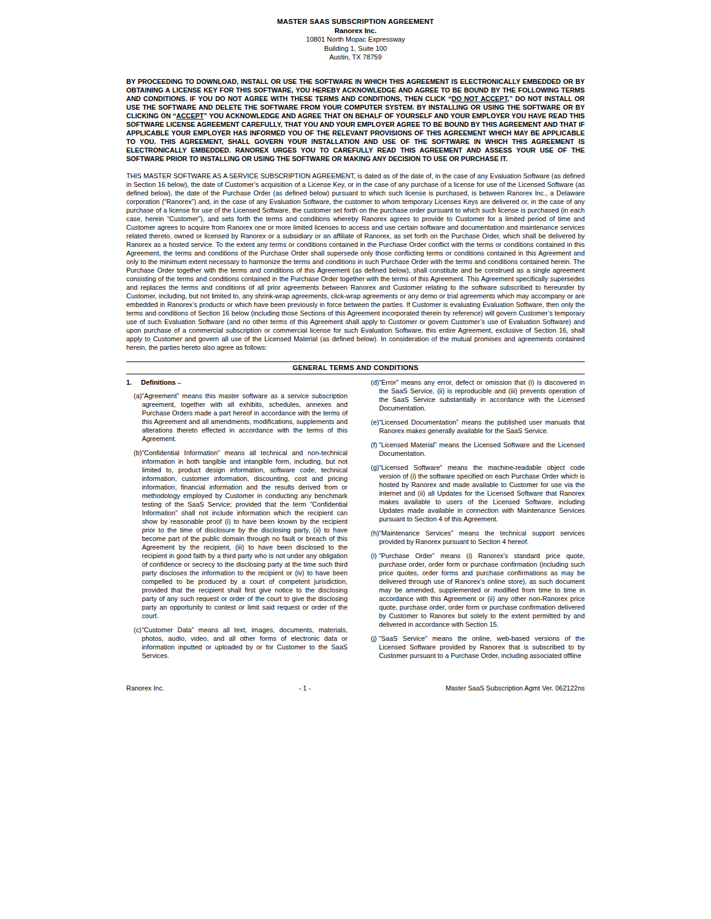MASTER SAAS SUBSCRIPTION AGREEMENT
Ranorex Inc.
10801 North Mopac Expressway
Building 1, Suite 100
Austin, TX 78759
BY PROCEEDING TO DOWNLOAD, INSTALL OR USE THE SOFTWARE IN WHICH THIS AGREEMENT IS ELECTRONICALLY EMBEDDED OR BY OBTAINING A LICENSE KEY FOR THIS SOFTWARE, YOU HEREBY ACKNOWLEDGE AND AGREE TO BE BOUND BY THE FOLLOWING TERMS AND CONDITIONS. IF YOU DO NOT AGREE WITH THESE TERMS AND CONDITIONS, THEN CLICK “DO NOT ACCEPT,” DO NOT INSTALL OR USE THE SOFTWARE AND DELETE THE SOFTWARE FROM YOUR COMPUTER SYSTEM. BY INSTALLING OR USING THE SOFTWARE OR BY CLICKING ON “ACCEPT” YOU ACKNOWLEDGE AND AGREE THAT ON BEHALF OF YOURSELF AND YOUR EMPLOYER YOU HAVE READ THIS SOFTWARE LICENSE AGREEMENT CAREFULLY, THAT YOU AND YOUR EMPLOYER AGREE TO BE BOUND BY THIS AGREEMENT AND THAT IF APPLICABLE YOUR EMPLOYER HAS INFORMED YOU OF THE RELEVANT PROVISIONS OF THIS AGREEMENT WHICH MAY BE APPLICABLE TO YOU. THIS AGREEMENT, SHALL GOVERN YOUR INSTALLATION AND USE OF THE SOFTWARE IN WHICH THIS AGREEMENT IS ELECTRONICALLY EMBEDDED. RANOREX URGES YOU TO CAREFULLY READ THIS AGREEMENT AND ASSESS YOUR USE OF THE SOFTWARE PRIOR TO INSTALLING OR USING THE SOFTWARE OR MAKING ANY DECISION TO USE OR PURCHASE IT.
THIS MASTER SOFTWARE AS A SERVICE SUBSCRIPTION AGREEMENT, is dated as of the date of, in the case of any Evaluation Software (as defined in Section 16 below), the date of Customer’s acquisition of a License Key, or in the case of any purchase of a license for use of the Licensed Software (as defined below), the date of the Purchase Order (as defined below) pursuant to which such license is purchased, is between Ranorex Inc., a Delaware corporation (“Ranorex”) and, in the case of any Evaluation Software, the customer to whom temporary Licenses Keys are delivered or, in the case of any purchase of a license for use of the Licensed Software, the customer set forth on the purchase order pursuant to which such license is purchased (in each case, herein “Customer”), and sets forth the terms and conditions whereby Ranorex agrees to provide to Customer for a limited period of time and Customer agrees to acquire from Ranorex one or more limited licenses to access and use certain software and documentation and maintenance services related thereto, owned or licensed by Ranorex or a subsidiary or an affiliate of Ranorex, as set forth on the Purchase Order, which shall be delivered by Ranorex as a hosted service. To the extent any terms or conditions contained in the Purchase Order conflict with the terms or conditions contained in this Agreement, the terms and conditions of the Purchase Order shall supersede only those conflicting terms or conditions contained in this Agreement and only to the minimum extent necessary to harmonize the terms and conditions in such Purchase Order with the terms and conditions contained herein. The Purchase Order together with the terms and conditions of this Agreement (as defined below), shall constitute and be construed as a single agreement consisting of the terms and conditions contained in the Purchase Order together with the terms of this Agreement. This Agreement specifically supersedes and replaces the terms and conditions of all prior agreements between Ranorex and Customer relating to the software subscribed to hereunder by Customer, including, but not limited to, any shrink-wrap agreements, click-wrap agreements or any demo or trial agreements which may accompany or are embedded in Ranorex’s products or which have been previously in force between the parties. If Customer is evaluating Evaluation Software, then only the terms and conditions of Section 16 below (including those Sections of this Agreement incorporated therein by reference) will govern Customer’s temporary use of such Evaluation Software (and no other terms of this Agreement shall apply to Customer or govern Customer’s use of Evaluation Software) and upon purchase of a commercial subscription or commercial license for such Evaluation Software, this entire Agreement, exclusive of Section 16, shall apply to Customer and govern all use of the Licensed Material (as defined below). In consideration of the mutual promises and agreements contained herein, the parties hereto also agree as follows:
GENERAL TERMS AND CONDITIONS
1. Definitions –
(a)
“Agreement” means this master software as a service subscription agreement, together with all exhibits, schedules, annexes and Purchase Orders made a part hereof in accordance with the terms of this Agreement and all amendments, modifications, supplements and alterations thereto effected in accordance with the terms of this Agreement.
(b)
“Confidential Information” means all technical and non-technical information in both tangible and intangible form, including, but not limited to, product design information, software code, technical information, customer information, discounting, cost and pricing information, financial information and the results derived from or methodology employed by Customer in conducting any benchmark testing of the SaaS Service; provided that the term “Confidential Information” shall not include information which the recipient can show by reasonable proof (i) to have been known by the recipient prior to the time of disclosure by the disclosing party, (ii) to have become part of the public domain through no fault or breach of this Agreement by the recipient, (iii) to have been disclosed to the recipient in good faith by a third party who is not under any obligation of confidence or secrecy to the disclosing party at the time such third party discloses the information to the recipient or (iv) to have been compelled to be produced by a court of competent jurisdiction, provided that the recipient shall first give notice to the disclosing party of any such request or order of the court to give the disclosing party an opportunity to contest or limit said request or order of the court.
(c)
“Customer Data” means all text, images, documents, materials, photos, audio, video, and all other forms of electronic data or information inputted or uploaded by or for Customer to the SaaS Services.
(d)
“Error” means any error, defect or omission that (i) is discovered in the SaaS Service, (ii) is reproducible and (iii) prevents operation of the SaaS Service substantially in accordance with the Licensed Documentation.
(e)
“Licensed Documentation” means the published user manuals that Ranorex makes generally available for the SaaS Service.
(f)
“Licensed Material” means the Licensed Software and the Licensed Documentation.
(g)
“Licensed Software” means the machine-readable object code version of (i) the software specified on each Purchase Order which is hosted by Ranorex and made available to Customer for use via the internet and (ii) all Updates for the Licensed Software that Ranorex makes available to users of the Licensed Software, including Updates made available in connection with Maintenance Services pursuant to Section 4 of this Agreement.
(h)
“Maintenance Services” means the technical support services provided by Ranorex pursuant to Section 4 hereof.
(i)
“Purchase Order” means (i) Ranorex’s standard price quote, purchase order, order form or purchase confirmation (including such price quotes, order forms and purchase confirmations as may be delivered through use of Ranorex’s online store), as such document may be amended, supplemented or modified from time to time in accordance with this Agreement or (ii) any other non-Ranorex price quote, purchase order, order form or purchase confirmation delivered by Customer to Ranorex but solely to the extent permitted by and delivered in accordance with Section 15.
(j)
“SaaS Service” means the online, web-based versions of the Licensed Software provided by Ranorex that is subscribed to by Customer pursuant to a Purchase Order, including associated offline
Ranorex Inc.
- 1 -
Master SaaS Subscription Agmt Ver. 062122ns